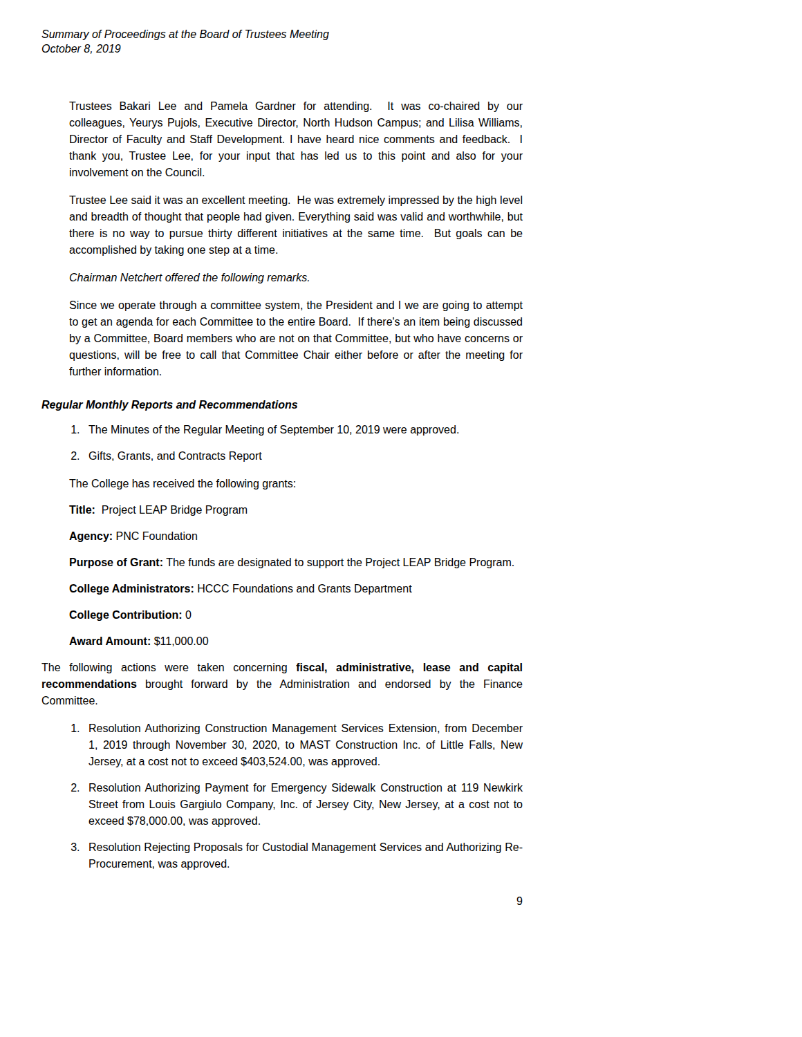Summary of Proceedings at the Board of Trustees Meeting
October 8, 2019
Trustees Bakari Lee and Pamela Gardner for attending. It was co-chaired by our colleagues, Yeurys Pujols, Executive Director, North Hudson Campus; and Lilisa Williams, Director of Faculty and Staff Development. I have heard nice comments and feedback. I thank you, Trustee Lee, for your input that has led us to this point and also for your involvement on the Council.
Trustee Lee said it was an excellent meeting. He was extremely impressed by the high level and breadth of thought that people had given. Everything said was valid and worthwhile, but there is no way to pursue thirty different initiatives at the same time. But goals can be accomplished by taking one step at a time.
Chairman Netchert offered the following remarks.
Since we operate through a committee system, the President and I we are going to attempt to get an agenda for each Committee to the entire Board. If there's an item being discussed by a Committee, Board members who are not on that Committee, but who have concerns or questions, will be free to call that Committee Chair either before or after the meeting for further information.
Regular Monthly Reports and Recommendations
The Minutes of the Regular Meeting of September 10, 2019 were approved.
Gifts, Grants, and Contracts Report
The College has received the following grants:
Title: Project LEAP Bridge Program
Agency: PNC Foundation
Purpose of Grant: The funds are designated to support the Project LEAP Bridge Program.
College Administrators: HCCC Foundations and Grants Department
College Contribution: 0
Award Amount: $11,000.00
The following actions were taken concerning fiscal, administrative, lease and capital recommendations brought forward by the Administration and endorsed by the Finance Committee.
Resolution Authorizing Construction Management Services Extension, from December 1, 2019 through November 30, 2020, to MAST Construction Inc. of Little Falls, New Jersey, at a cost not to exceed $403,524.00, was approved.
Resolution Authorizing Payment for Emergency Sidewalk Construction at 119 Newkirk Street from Louis Gargiulo Company, Inc. of Jersey City, New Jersey, at a cost not to exceed $78,000.00, was approved.
Resolution Rejecting Proposals for Custodial Management Services and Authorizing Re-Procurement, was approved.
9